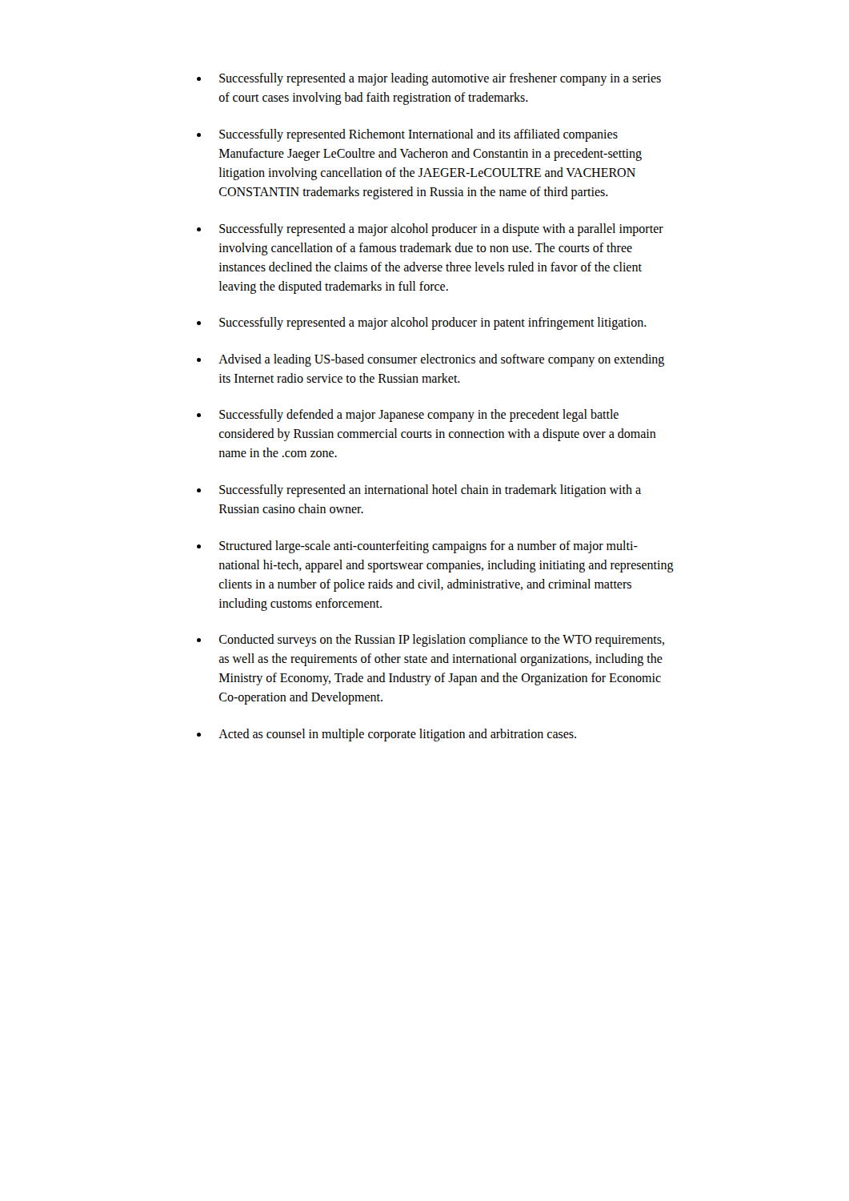Successfully represented a major leading automotive air freshener company in a series of court cases involving bad faith registration of trademarks.
Successfully represented Richemont International and its affiliated companies Manufacture Jaeger LeCoultre and Vacheron and Constantin in a precedent-setting litigation involving cancellation of the JAEGER-LeCOULTRE and VACHERON CONSTANTIN trademarks registered in Russia in the name of third parties.
Successfully represented a major alcohol producer in a dispute with a parallel importer involving cancellation of a famous trademark due to non use. The courts of three instances declined the claims of the adverse three levels ruled in favor of the client leaving the disputed trademarks in full force.
Successfully represented a major alcohol producer in patent infringement litigation.
Advised a leading US-based consumer electronics and software company on extending its Internet radio service to the Russian market.
Successfully defended a major Japanese company in the precedent legal battle considered by Russian commercial courts in connection with a dispute over a domain name in the .com zone.
Successfully represented an international hotel chain in trademark litigation with a Russian casino chain owner.
Structured large-scale anti-counterfeiting campaigns for a number of major multi-national hi-tech, apparel and sportswear companies, including initiating and representing clients in a number of police raids and civil, administrative, and criminal matters including customs enforcement.
Conducted surveys on the Russian IP legislation compliance to the WTO requirements, as well as the requirements of other state and international organizations, including the Ministry of Economy, Trade and Industry of Japan and the Organization for Economic Co-operation and Development.
Acted as counsel in multiple corporate litigation and arbitration cases.